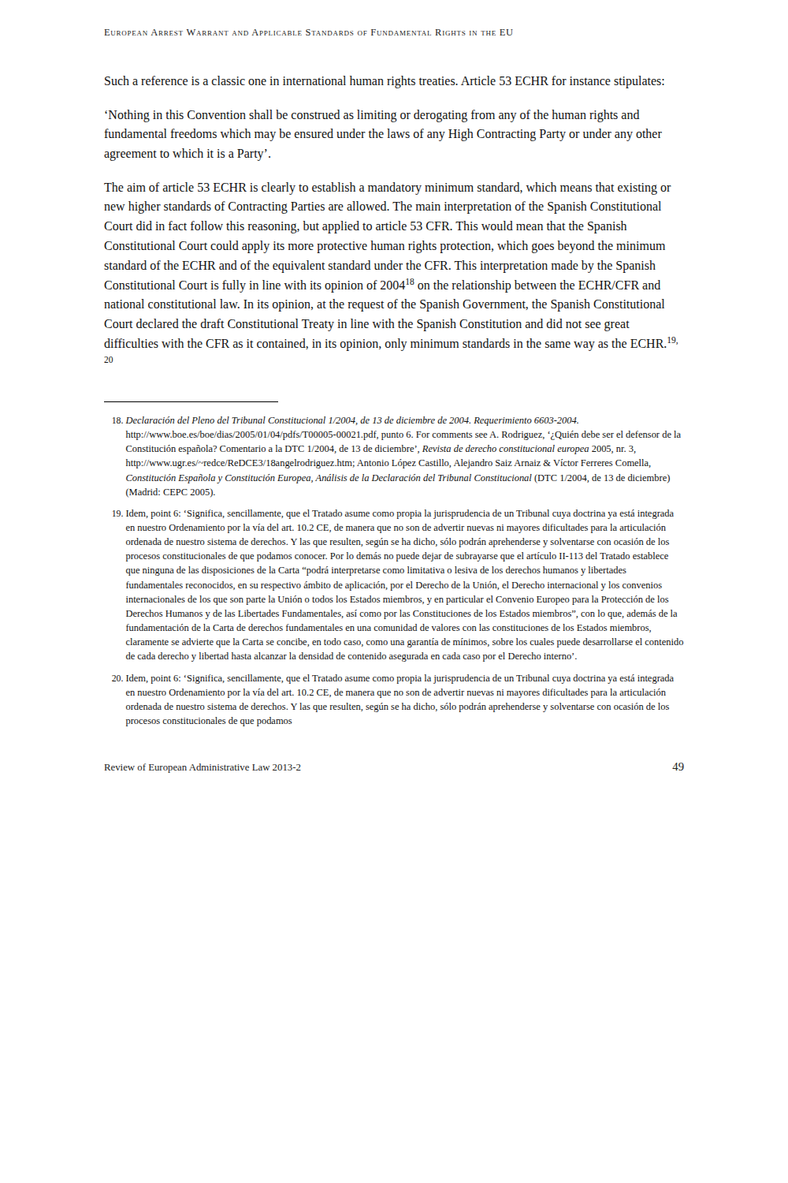European Arrest Warrant and Applicable Standards of Fundamental Rights in the EU
Such a reference is a classic one in international human rights treaties. Article 53 ECHR for instance stipulates:
‘Nothing in this Convention shall be construed as limiting or derogating from any of the human rights and fundamental freedoms which may be ensured under the laws of any High Contracting Party or under any other agreement to which it is a Party’.
The aim of article 53 ECHR is clearly to establish a mandatory minimum standard, which means that existing or new higher standards of Contracting Parties are allowed. The main interpretation of the Spanish Constitutional Court did in fact follow this reasoning, but applied to article 53 CFR. This would mean that the Spanish Constitutional Court could apply its more protective human rights protection, which goes beyond the minimum standard of the ECHR and of the equivalent standard under the CFR. This interpretation made by the Spanish Constitutional Court is fully in line with its opinion of 200418 on the relationship between the ECHR/CFR and national constitutional law. In its opinion, at the request of the Spanish Government, the Spanish Constitutional Court declared the draft Constitutional Treaty in line with the Spanish Constitution and did not see great difficulties with the CFR as it contained, in its opinion, only minimum standards in the same way as the ECHR.19, 20
Declaración del Pleno del Tribunal Constitucional 1/2004, de 13 de diciembre de 2004. Requerimiento 6603-2004. http://www.boe.es/boe/dias/2005/01/04/pdfs/T00005-00021.pdf, punto 6. For comments see A. Rodriguez, ‘¿Quién debe ser el defensor de la Constitución española? Comentario a la DTC 1/2004, de 13 de diciembre’, Revista de derecho constitucional europea 2005, nr. 3, http://www.ugr.es/~redce/ReDCE3/18angelrodriguez.htm; Antonio López Castillo, Alejandro Saiz Arnaiz & Víctor Ferreres Comella, Constitución Española y Constitución Europea, Análisis de la Declaración del Tribunal Constitucional (DTC 1/2004, de 13 de diciembre) (Madrid: CEPC 2005).
Idem, point 6: ‘Significa, sencillamente, que el Tratado asume como propia la jurisprudencia de un Tribunal cuya doctrina ya está integrada en nuestro Ordenamiento por la vía del art. 10.2 CE, de manera que no son de advertir nuevas ni mayores dificultades para la articulación ordenada de nuestro sistema de derechos. Y las que resulten, según se ha dicho, sólo podrán aprehenderse y solventarse con ocasión de los procesos constitucionales de que podamos conocer. Por lo demás no puede dejar de subrayarse que el artículo II-113 del Tratado establece que ninguna de las disposiciones de la Carta “podrá interpretarse como limitativa o lesiva de los derechos humanos y libertades fundamentales reconocidos, en su respectivo ámbito de aplicación, por el Derecho de la Unión, el Derecho internacional y los convenios internacionales de los que son parte la Unión o todos los Estados miembros, y en particular el Convenio Europeo para la Protección de los Derechos Humanos y de las Libertades Fundamentales, así como por las Constituciones de los Estados miembros”, con lo que, además de la fundamentación de la Carta de derechos fundamentales en una comunidad de valores con las constituciones de los Estados miembros, claramente se advierte que la Carta se concibe, en todo caso, como una garantía de mínimos, sobre los cuales puede desarrollarse el contenido de cada derecho y libertad hasta alcanzar la densidad de contenido asegurada en cada caso por el Derecho interno’.
Idem, point 6: ‘Significa, sencillamente, que el Tratado asume como propia la jurisprudencia de un Tribunal cuya doctrina ya está integrada en nuestro Ordenamiento por la vía del art. 10.2 CE, de manera que no son de advertir nuevas ni mayores dificultades para la articulación ordenada de nuestro sistema de derechos. Y las que resulten, según se ha dicho, sólo podrán aprehenderse y solventarse con ocasión de los procesos constitucionales de que podamos
Review of European Administrative Law 2013-2 49